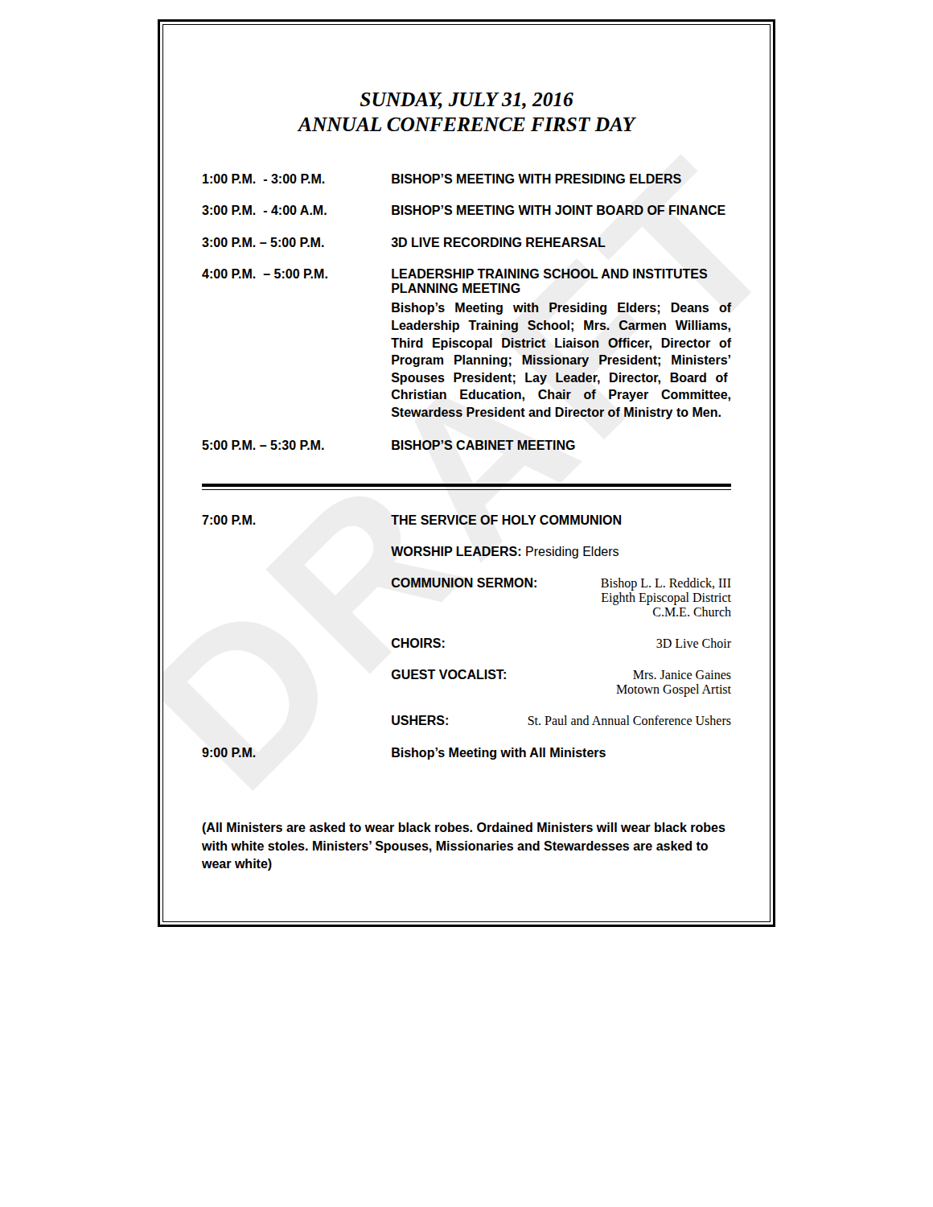DRAFT
SUNDAY, JULY 31, 2016
ANNUAL CONFERENCE FIRST DAY
| 1:00 P.M. - 3:00 P.M. | BISHOP’S MEETING WITH PRESIDING ELDERS |
| 3:00 P.M. - 4:00 A.M. | BISHOP’S MEETING WITH JOINT BOARD OF FINANCE |
| 3:00 P.M. – 5:00 P.M. | 3D LIVE RECORDING REHEARSAL |
| 4:00 P.M. – 5:00 P.M. | LEADERSHIP TRAINING SCHOOL AND INSTITUTES PLANNING MEETING Bishop’s Meeting with Presiding Elders; Deans of Leadership Training School; Mrs. Carmen Williams, Third Episcopal District Liaison Officer, Director of Program Planning; Missionary President; Ministers’ Spouses President; Lay Leader, Director, Board of Christian Education, Chair of Prayer Committee, Stewardess President and Director of Ministry to Men. |
| 5:00 P.M. – 5:30 P.M. | BISHOP’S CABINET MEETING |
| 7:00 P.M. | THE SERVICE OF HOLY COMMUNION |
| | WORSHIP LEADERS : Presiding Elders |
| | COMMUNION SERMON: Bishop L. L. Reddick, III Eighth Episcopal District C.M.E. Church |
| | CHOIRS : 3D Live Choir |
| | GUEST VOCALIST : Mrs. Janice Gaines Motown Gospel Artist |
| | USHERS : St. Paul and Annual Conference Ushers |
| 9:00 P.M. | Bishop’s Meeting with All Ministers |
(All Ministers are asked to wear black robes. Ordained Ministers will wear black robes with white stoles. Ministers’ Spouses, Missionaries and Stewardesses are asked to wear white)